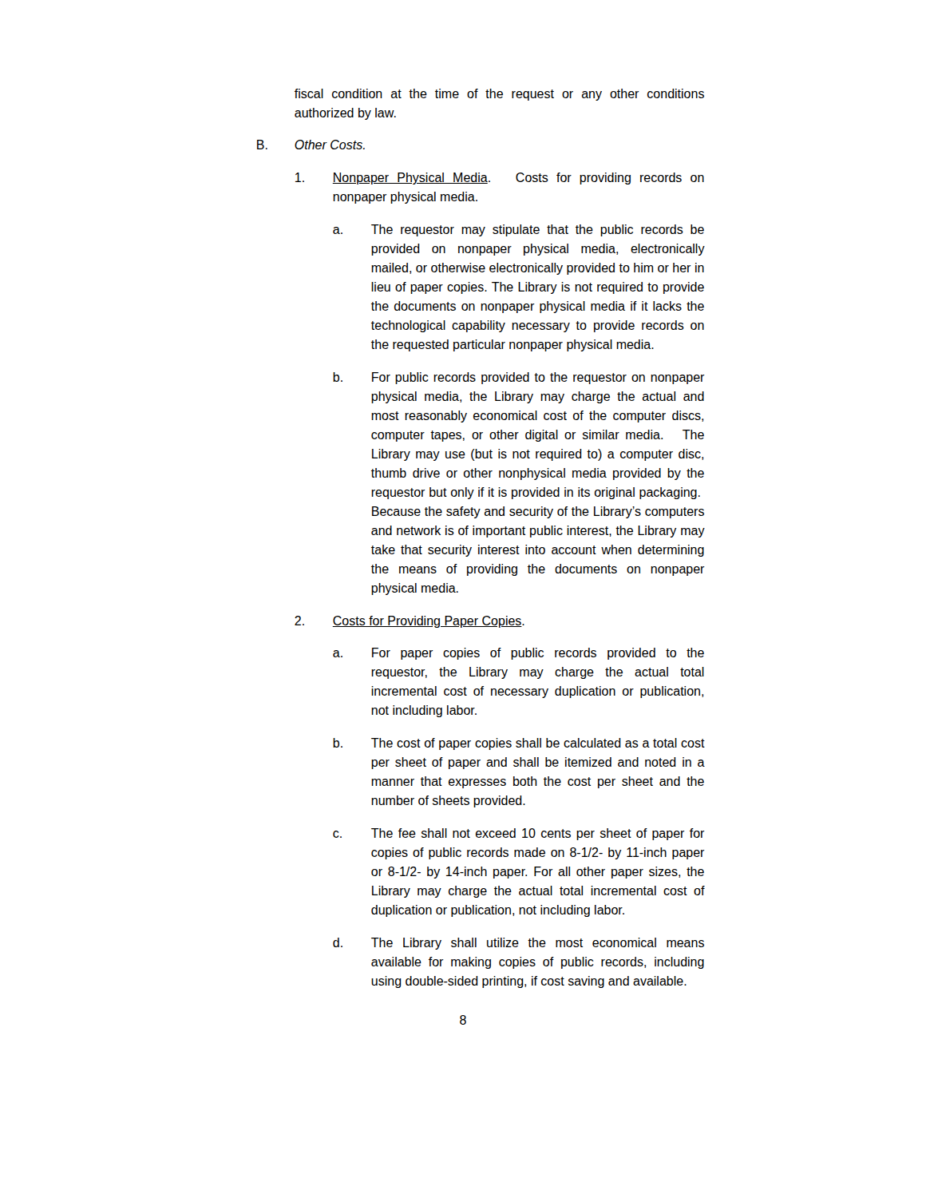fiscal condition at the time of the request or any other conditions authorized by law.
B. Other Costs.
1. Nonpaper Physical Media. Costs for providing records on nonpaper physical media.
a. The requestor may stipulate that the public records be provided on nonpaper physical media, electronically mailed, or otherwise electronically provided to him or her in lieu of paper copies. The Library is not required to provide the documents on nonpaper physical media if it lacks the technological capability necessary to provide records on the requested particular nonpaper physical media.
b. For public records provided to the requestor on nonpaper physical media, the Library may charge the actual and most reasonably economical cost of the computer discs, computer tapes, or other digital or similar media. The Library may use (but is not required to) a computer disc, thumb drive or other nonphysical media provided by the requestor but only if it is provided in its original packaging. Because the safety and security of the Library’s computers and network is of important public interest, the Library may take that security interest into account when determining the means of providing the documents on nonpaper physical media.
2. Costs for Providing Paper Copies.
a. For paper copies of public records provided to the requestor, the Library may charge the actual total incremental cost of necessary duplication or publication, not including labor.
b. The cost of paper copies shall be calculated as a total cost per sheet of paper and shall be itemized and noted in a manner that expresses both the cost per sheet and the number of sheets provided.
c. The fee shall not exceed 10 cents per sheet of paper for copies of public records made on 8-1/2- by 11-inch paper or 8-1/2- by 14-inch paper. For all other paper sizes, the Library may charge the actual total incremental cost of duplication or publication, not including labor.
d. The Library shall utilize the most economical means available for making copies of public records, including using double-sided printing, if cost saving and available.
8